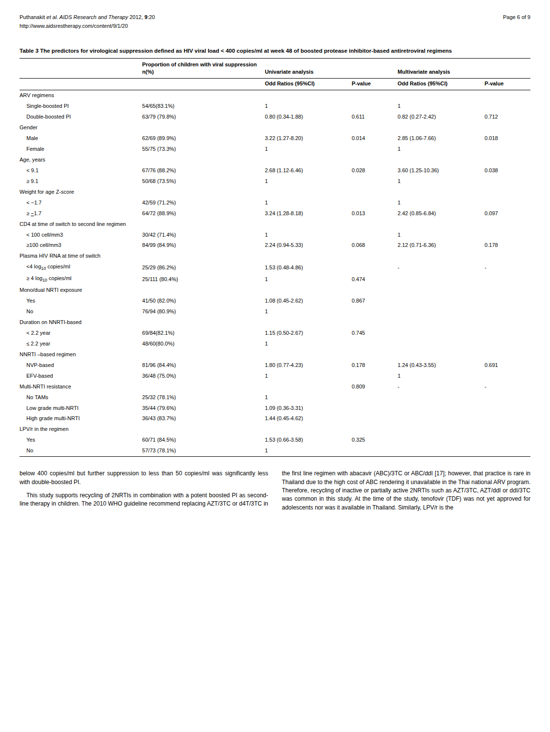Puthanakit et al. AIDS Research and Therapy 2012, 9:20
http://www.aidsrestherapy.com/content/9/1/20
Page 6 of 9
Table 3 The predictors for virological suppression defined as HIV viral load < 400 copies/ml at week 48 of boosted protease inhibitor-based antiretroviral regimens
| | Proportion of children with viral suppression n(%) | Univariate analysis | Multivariate analysis |
| --- | --- | --- | --- |
| | | Odd Ratios (95%CI) | P-value | Odd Ratios (95%CI) | P-value |
| ARV regimens | | | | | |
| Single-boosted PI | 54/65(83.1%) | 1 | | 1 | |
| Double-boosted PI | 63/79 (79.8%) | 0.80 (0.34-1.88) | 0.611 | 0.82 (0.27-2.42) | 0.712 |
| Gender | | | | | |
| Male | 62/69 (89.9%) | 3.22 (1.27-8.20) | 0.014 | 2.85 (1.06-7.66) | 0.018 |
| Female | 55/75 (73.3%) | 1 | | 1 | |
| Age, years | | | | | |
| < 9.1 | 67/76 (88.2%) | 2.68 (1.12-6.46) | 0.028 | 3.60 (1.25-10.36) | 0.038 |
| ≥ 9.1 | 50/68 (73.5%) | 1 | | 1 | |
| Weight for age Z-score | | | | | |
| < −1.7 | 42/59 (71.2%) | 1 | | 1 | |
| ≥ − 1.7 | 64/72 (88.9%) | 3.24 (1.28-8.18) | 0.013 | 2.42 (0.85-6.84) | 0.097 |
| CD4 at time of switch to second line regimen | | | | | |
| < 100 cell/mm3 | 30/42 (71.4%) | 1 | | 1 | |
| ≥100 cell/mm3 | 84/99 (84.9%) | 2.24 (0.94-5.33) | 0.068 | 2.12 (0.71-6.36) | 0.178 |
| Plasma HIV RNA at time of switch | | | | | |
| <4 log 10 copies/ml | 25/29 (86.2%) | 1.53 (0.48-4.86) | | - | - |
| ≥ 4 log 10 copies/ml | 25/111 (80.4%) | 1 | 0.474 | | |
| Mono/dual NRTI exposure | | | | | |
| Yes | 41/50 (82.0%) | 1.08 (0.45-2.62) | 0.867 | | |
| No | 76/94 (80.9%) | 1 | | | |
| Duration on NNRTI-based | | | | | |
| < 2.2 year | 69/84(82.1%) | 1.15 (0.50-2.67) | 0.745 | | |
| ≤ 2.2 year | 48/60(80.0%) | 1 | | | |
| NNRTI –based regimen | | | | | |
| NVP-based | 81/96 (84.4%) | 1.80 (0.77-4.23) | 0.178 | 1.24 (0.43-3.55) | 0.691 |
| EFV-based | 36/48 (75.0%) | 1 | | 1 | |
| Multi-NRTI resistance | | | 0.809 | - | - |
| No TAMs | 25/32 (78.1%) | 1 | | | |
| Low grade multi-NRTI | 35/44 (79.6%) | 1.09 (0.36-3.31) | | | |
| High grade multi-NRTI | 36/43 (83.7%) | 1.44 (0.45-4.62) | | | |
| LPV/r in the regimen | | | | | |
| Yes | 60/71 (84.5%) | 1.53 (0.66-3.58) | 0.325 | | |
| No | 57/73 (78.1%) | 1 | | | |
below 400 copies/ml but further suppression to less than 50 copies/ml was significantly less with double-boosted PI.
This study supports recycling of 2NRTIs in combination with a potent boosted PI as second-line therapy in children. The 2010 WHO guideline recommend replacing AZT/3TC or d4T/3TC in the first line regimen with abacavir (ABC)/3TC or ABC/ddI [17]; however, that practice is rare in Thailand due to the high cost of ABC rendering it unavailable in the Thai national ARV program. Therefore, recycling of inactive or partially active 2NRTIs such as AZT/3TC, AZT/ddI or ddI/3TC was common in this study. At the time of the study, tenofovir (TDF) was not yet approved for adolescents nor was it available in Thailand. Similarly, LPV/r is the